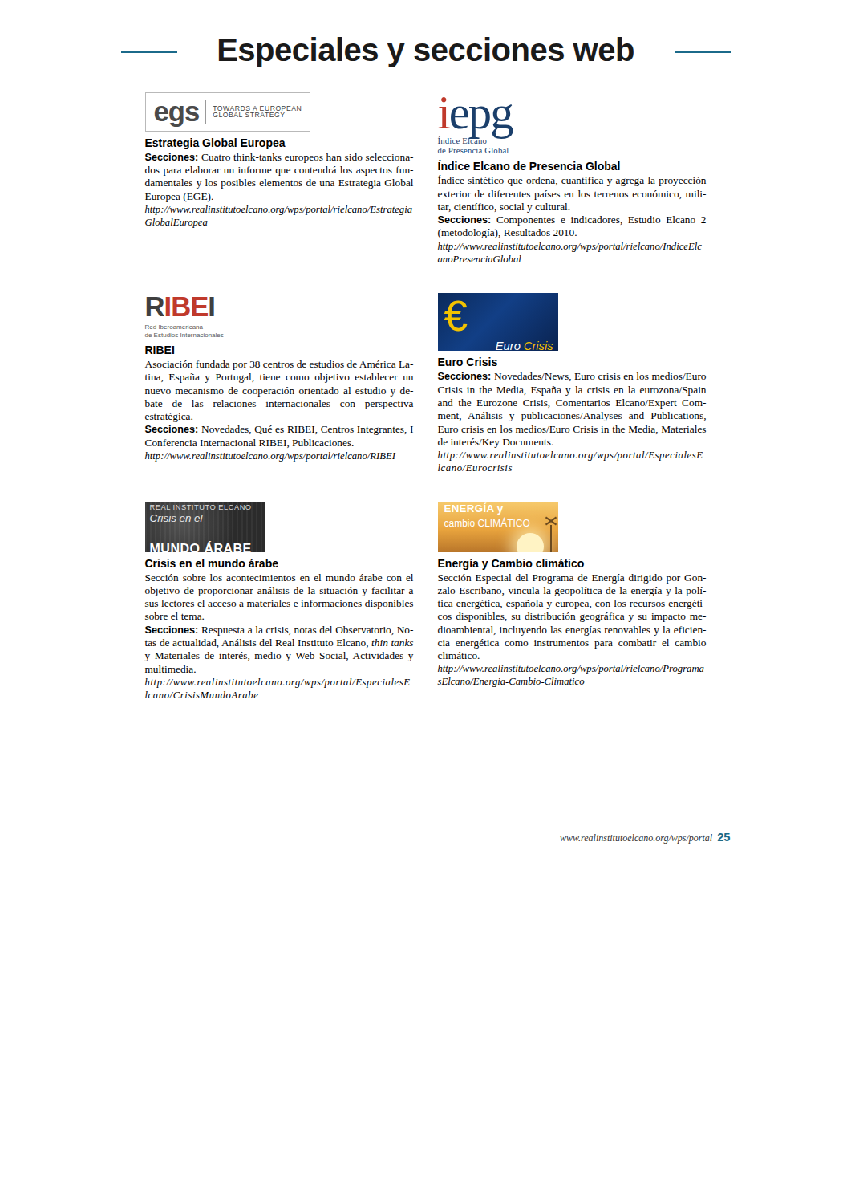Especiales y secciones web
egs Towards a European
Global Strategy
Estrategia Global Europea
Secciones: Cuatro think-tanks europeos han sido seleccionados para elaborar un informe que contendrá los aspectos fundamentales y los posibles elementos de una Estrategia Global Europea (EGE).
http://www.realinstitutoelcano.org/wps/portal/rielcano/EstrategiaGlobalEuropea
iepg
Índice Elcano
de Presencia Global
Índice Elcano de Presencia Global
Índice sintético que ordena, cuantifica y agrega la proyección exterior de diferentes países en los terrenos económico, militar, científico, social y cultural.
Secciones: Componentes e indicadores, Estudio Elcano 2 (metodología), Resultados 2010.
http://www.realinstitutoelcano.org/wps/portal/rielcano/IndiceElcanoPresenciaGlobal
RIBEI
Red Iberoamericana
de Estudios Internacionales
RIBEI
Asociación fundada por 38 centros de estudios de América Latina, España y Portugal, tiene como objetivo establecer un nuevo mecanismo de cooperación orientado al estudio y debate de las relaciones internacionales con perspectiva estratégica.
Secciones: Novedades, Qué es RIBEI, Centros Integrantes, I Conferencia Internacional RIBEI, Publicaciones.
http://www.realinstitutoelcano.org/wps/portal/rielcano/RIBEI
€
Euro Crisis
Euro Crisis
Secciones: Novedades/News, Euro crisis en los medios/Euro Crisis in the Media, España y la crisis en la eurozona/Spain and the Eurozone Crisis, Comentarios Elcano/Expert Comment, Análisis y publicaciones/Analyses and Publications, Euro crisis en los medios/Euro Crisis in the Media, Materiales de interés/Key Documents.
http://www.realinstitutoelcano.org/wps/portal/EspecialesElcano/Eurocrisis
REAL INSTITUTO ELCANO
Crisis en el
MUNDO ÁRABE
Crisis en el mundo árabe
Sección sobre los acontecimientos en el mundo árabe con el objetivo de proporcionar análisis de la situación y facilitar a sus lectores el acceso a materiales e informaciones disponibles sobre el tema.
Secciones: Respuesta a la crisis, notas del Observatorio, Notas de actualidad, Análisis del Real Instituto Elcano, thin tanks y Materiales de interés, medio y Web Social, Actividades y multimedia.
http://www.realinstitutoelcano.org/wps/portal/EspecialesElcano/CrisisMundoArabe
ENERGÍA y
cambio CLIMÁTICO
Energía y Cambio climático
Sección Especial del Programa de Energía dirigido por Gonzalo Escribano, vincula la geopolítica de la energía y la política energética, española y europea, con los recursos energéticos disponibles, su distribución geográfica y su impacto medioambiental, incluyendo las energías renovables y la eficiencia energética como instrumentos para combatir el cambio climático.
http://www.realinstitutoelcano.org/wps/portal/rielcano/ProgramasElcano/Energia-Cambio-Climatico
www.realinstitutoelcano.org/wps/portal 25